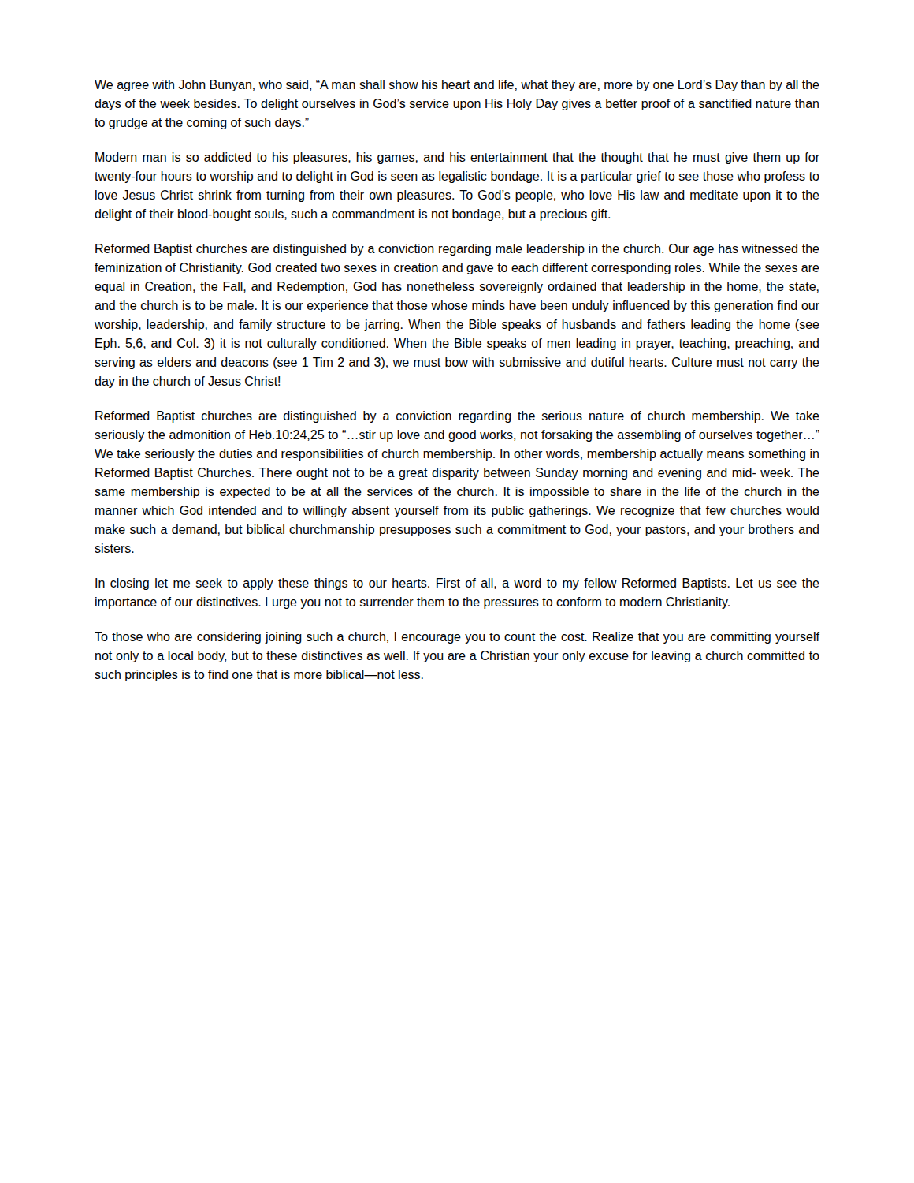We agree with John Bunyan, who said, “A man shall show his heart and life, what they are, more by one Lord’s Day than by all the days of the week besides. To delight ourselves in God’s service upon His Holy Day gives a better proof of a sanctified nature than to grudge at the coming of such days.”
Modern man is so addicted to his pleasures, his games, and his entertainment that the thought that he must give them up for twenty-four hours to worship and to delight in God is seen as legalistic bondage. It is a particular grief to see those who profess to love Jesus Christ shrink from turning from their own pleasures. To God’s people, who love His law and meditate upon it to the delight of their blood-bought souls, such a commandment is not bondage, but a precious gift.
Reformed Baptist churches are distinguished by a conviction regarding male leadership in the church. Our age has witnessed the feminization of Christianity. God created two sexes in creation and gave to each different corresponding roles. While the sexes are equal in Creation, the Fall, and Redemption, God has nonetheless sovereignly ordained that leadership in the home, the state, and the church is to be male. It is our experience that those whose minds have been unduly influenced by this generation find our worship, leadership, and family structure to be jarring. When the Bible speaks of husbands and fathers leading the home (see Eph. 5,6, and Col. 3) it is not culturally conditioned. When the Bible speaks of men leading in prayer, teaching, preaching, and serving as elders and deacons (see 1 Tim 2 and 3), we must bow with submissive and dutiful hearts. Culture must not carry the day in the church of Jesus Christ!
Reformed Baptist churches are distinguished by a conviction regarding the serious nature of church membership. We take seriously the admonition of Heb.10:24,25 to “…stir up love and good works, not forsaking the assembling of ourselves together…” We take seriously the duties and responsibilities of church membership. In other words, membership actually means something in Reformed Baptist Churches. There ought not to be a great disparity between Sunday morning and evening and mid- week. The same membership is expected to be at all the services of the church. It is impossible to share in the life of the church in the manner which God intended and to willingly absent yourself from its public gatherings. We recognize that few churches would make such a demand, but biblical churchmanship presupposes such a commitment to God, your pastors, and your brothers and sisters.
In closing let me seek to apply these things to our hearts. First of all, a word to my fellow Reformed Baptists. Let us see the importance of our distinctives. I urge you not to surrender them to the pressures to conform to modern Christianity.
To those who are considering joining such a church, I encourage you to count the cost. Realize that you are committing yourself not only to a local body, but to these distinctives as well. If you are a Christian your only excuse for leaving a church committed to such principles is to find one that is more biblical—not less.